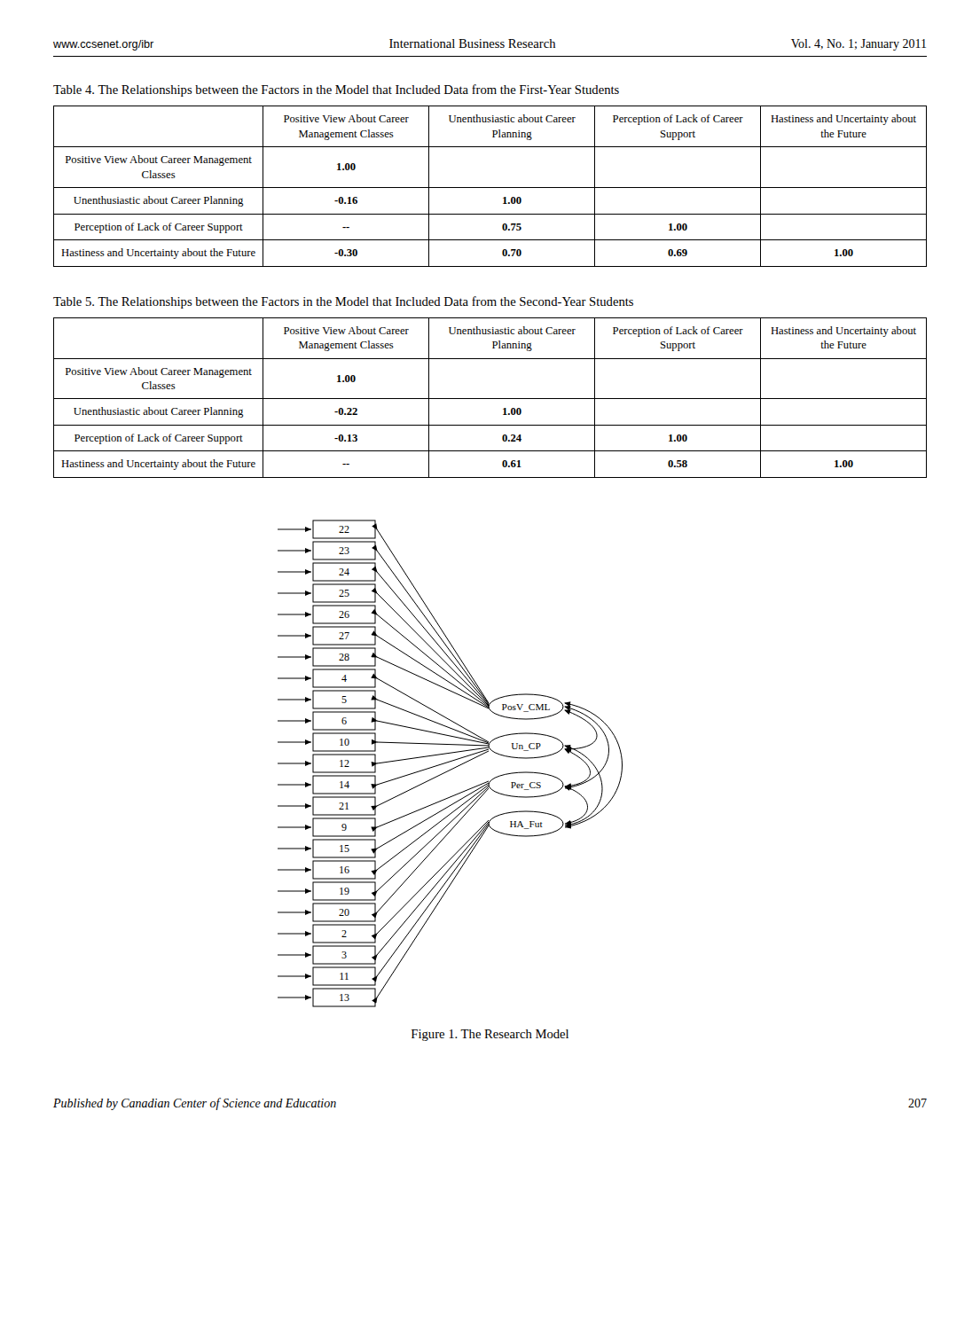www.ccsenet.org/ibr
International Business Research
Vol. 4, No. 1; January 2011
Table 4. The Relationships between the Factors in the Model that Included Data from the First-Year Students
| | Positive View About Career Management Classes | Unenthusiastic about Career Planning | Perception of Lack of Career Support | Hastiness and Uncertainty about the Future |
| --- | --- | --- | --- | --- |
| Positive View About Career Management Classes | 1.00 | | | |
| Unenthusiastic about Career Planning | -0.16 | 1.00 | | |
| Perception of Lack of Career Support | -- | 0.75 | 1.00 | |
| Hastiness and Uncertainty about the Future | -0.30 | 0.70 | 0.69 | 1.00 |
Table 5. The Relationships between the Factors in the Model that Included Data from the Second-Year Students
| | Positive View About Career Management Classes | Unenthusiastic about Career Planning | Perception of Lack of Career Support | Hastiness and Uncertainty about the Future |
| --- | --- | --- | --- | --- |
| Positive View About Career Management Classes | 1.00 | | | |
| Unenthusiastic about Career Planning | -0.22 | 1.00 | | |
| Perception of Lack of Career Support | -0.13 | 0.24 | 1.00 | |
| Hastiness and Uncertainty about the Future | -- | 0.61 | 0.58 | 1.00 |
22 23 24 25 26 27 28 4 5 6 10 12 14 21 9 15 16 19 20 2 3 11 13 PosV_CML Un_CP Per_CS HA_Fut
Figure 1. The Research Model
Published by Canadian Center of Science and Education
207